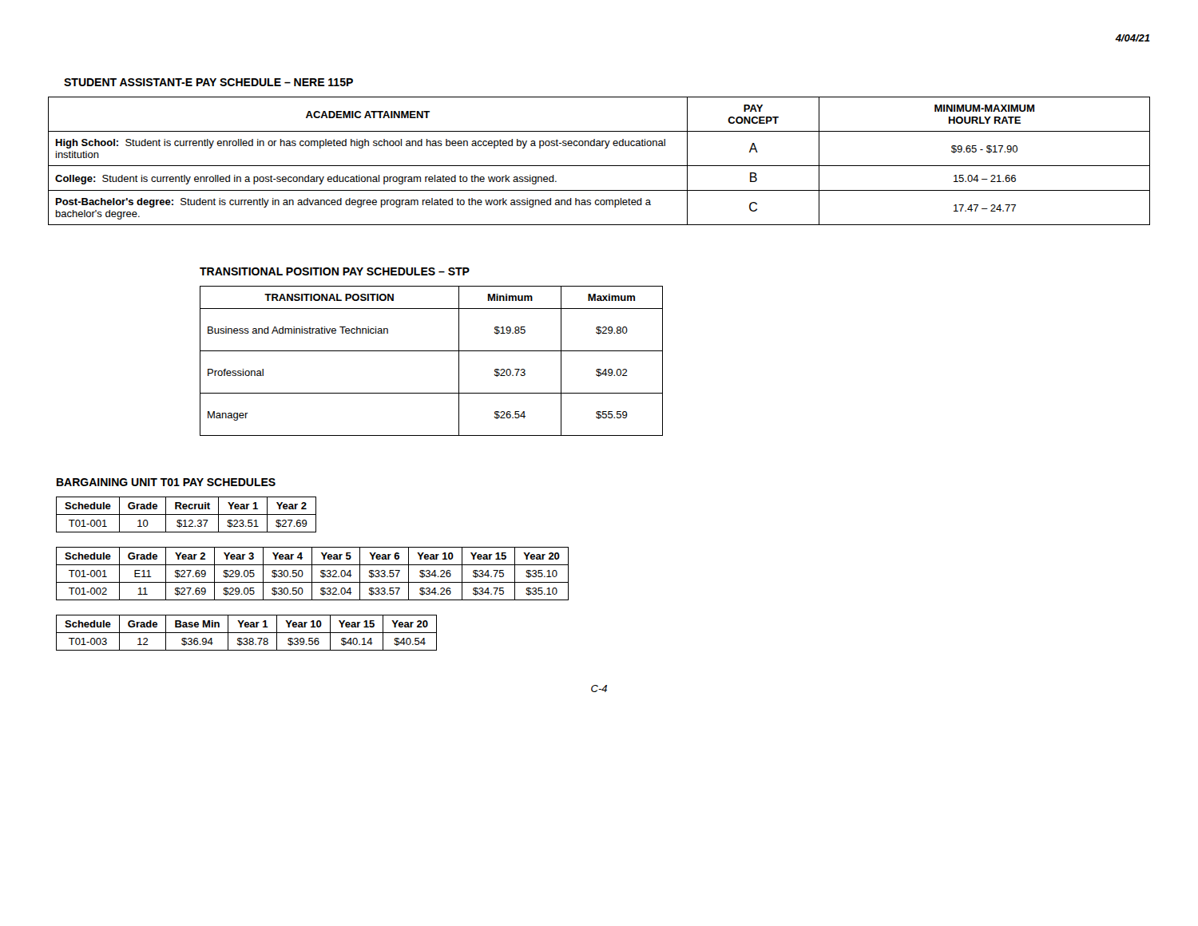4/04/21
STUDENT ASSISTANT-E PAY SCHEDULE – NERE 115P
| ACADEMIC ATTAINMENT | PAY CONCEPT | MINIMUM-MAXIMUM HOURLY RATE |
| --- | --- | --- |
| High School: Student is currently enrolled in or has completed high school and has been accepted by a post-secondary educational institution | A | $9.65 - $17.90 |
| College: Student is currently enrolled in a post-secondary educational program related to the work assigned. | B | 15.04 – 21.66 |
| Post-Bachelor's degree: Student is currently in an advanced degree program related to the work assigned and has completed a bachelor's degree. | C | 17.47 – 24.77 |
TRANSITIONAL POSITION PAY SCHEDULES – STP
| TRANSITIONAL POSITION | Minimum | Maximum |
| --- | --- | --- |
| Business and Administrative Technician | $19.85 | $29.80 |
| Professional | $20.73 | $49.02 |
| Manager | $26.54 | $55.59 |
BARGAINING UNIT T01 PAY SCHEDULES
| Schedule | Grade | Recruit | Year 1 | Year 2 |
| --- | --- | --- | --- | --- |
| T01-001 | 10 | $12.37 | $23.51 | $27.69 |
| Schedule | Grade | Year 2 | Year 3 | Year 4 | Year 5 | Year 6 | Year 10 | Year 15 | Year 20 |
| --- | --- | --- | --- | --- | --- | --- | --- | --- | --- |
| T01-001 | E11 | $27.69 | $29.05 | $30.50 | $32.04 | $33.57 | $34.26 | $34.75 | $35.10 |
| T01-002 | 11 | $27.69 | $29.05 | $30.50 | $32.04 | $33.57 | $34.26 | $34.75 | $35.10 |
| Schedule | Grade | Base Min | Year 1 | Year 10 | Year 15 | Year 20 |
| --- | --- | --- | --- | --- | --- | --- |
| T01-003 | 12 | $36.94 | $38.78 | $39.56 | $40.14 | $40.54 |
C-4